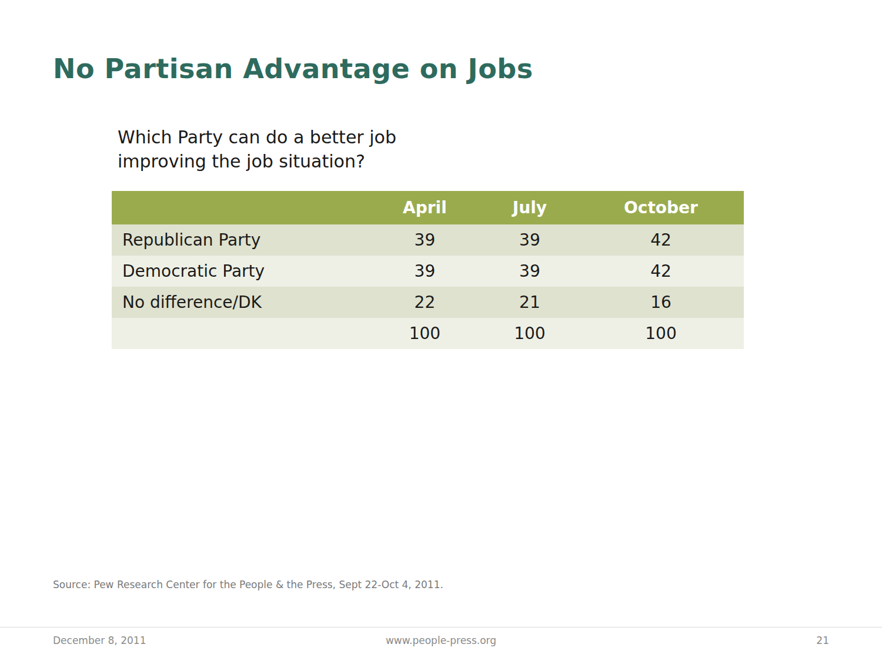No Partisan Advantage on Jobs
Which Party can do a better job
improving the job situation?
| | April | July | October |
| --- | --- | --- | --- |
| Republican Party | 39 | 39 | 42 |
| Democratic Party | 39 | 39 | 42 |
| No difference/DK | 22 | 21 | 16 |
| | 100 | 100 | 100 |
Source: Pew Research Center for the People & the Press, Sept 22-Oct 4, 2011.
December 8, 2011 www.people-press.org 21